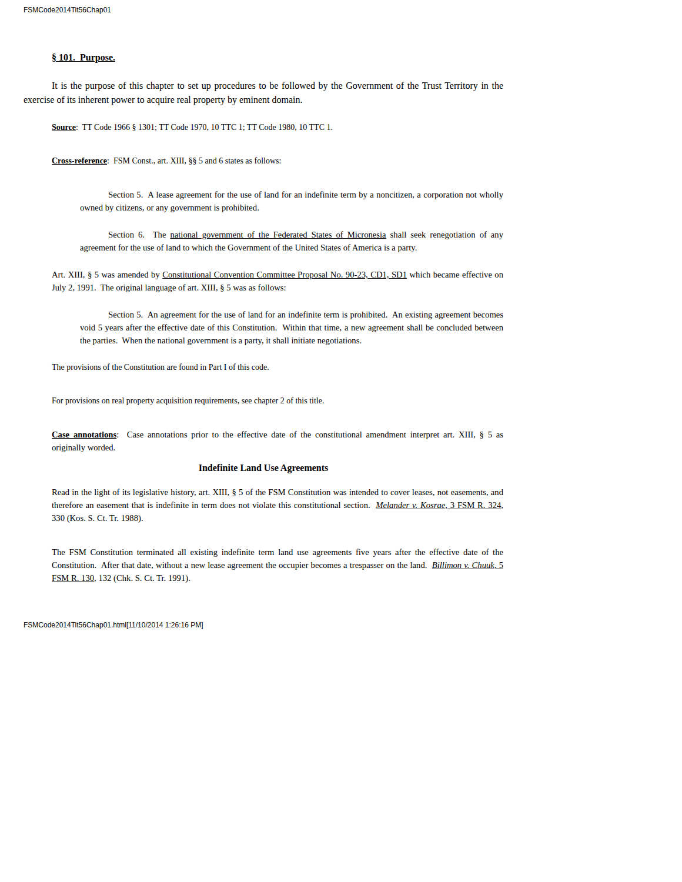FSMCode2014Tit56Chap01
§ 101. Purpose.
It is the purpose of this chapter to set up procedures to be followed by the Government of the Trust Territory in the exercise of its inherent power to acquire real property by eminent domain.
Source: TT Code 1966 § 1301; TT Code 1970, 10 TTC 1; TT Code 1980, 10 TTC 1.
Cross-reference: FSM Const., art. XIII, §§ 5 and 6 states as follows:
Section 5. A lease agreement for the use of land for an indefinite term by a noncitizen, a corporation not wholly owned by citizens, or any government is prohibited.
Section 6. The national government of the Federated States of Micronesia shall seek renegotiation of any agreement for the use of land to which the Government of the United States of America is a party.
Art. XIII, § 5 was amended by Constitutional Convention Committee Proposal No. 90-23, CD1, SD1 which became effective on July 2, 1991. The original language of art. XIII, § 5 was as follows:
Section 5. An agreement for the use of land for an indefinite term is prohibited. An existing agreement becomes void 5 years after the effective date of this Constitution. Within that time, a new agreement shall be concluded between the parties. When the national government is a party, it shall initiate negotiations.
The provisions of the Constitution are found in Part I of this code.
For provisions on real property acquisition requirements, see chapter 2 of this title.
Case annotations: Case annotations prior to the effective date of the constitutional amendment interpret art. XIII, § 5 as originally worded.
Indefinite Land Use Agreements
Read in the light of its legislative history, art. XIII, § 5 of the FSM Constitution was intended to cover leases, not easements, and therefore an easement that is indefinite in term does not violate this constitutional section. Melander v. Kosrae, 3 FSM R. 324, 330 (Kos. S. Ct. Tr. 1988).
The FSM Constitution terminated all existing indefinite term land use agreements five years after the effective date of the Constitution. After that date, without a new lease agreement the occupier becomes a trespasser on the land. Billimon v. Chuuk, 5 FSM R. 130, 132 (Chk. S. Ct. Tr. 1991).
FSMCode2014Tit56Chap01.html[11/10/2014 1:26:16 PM]